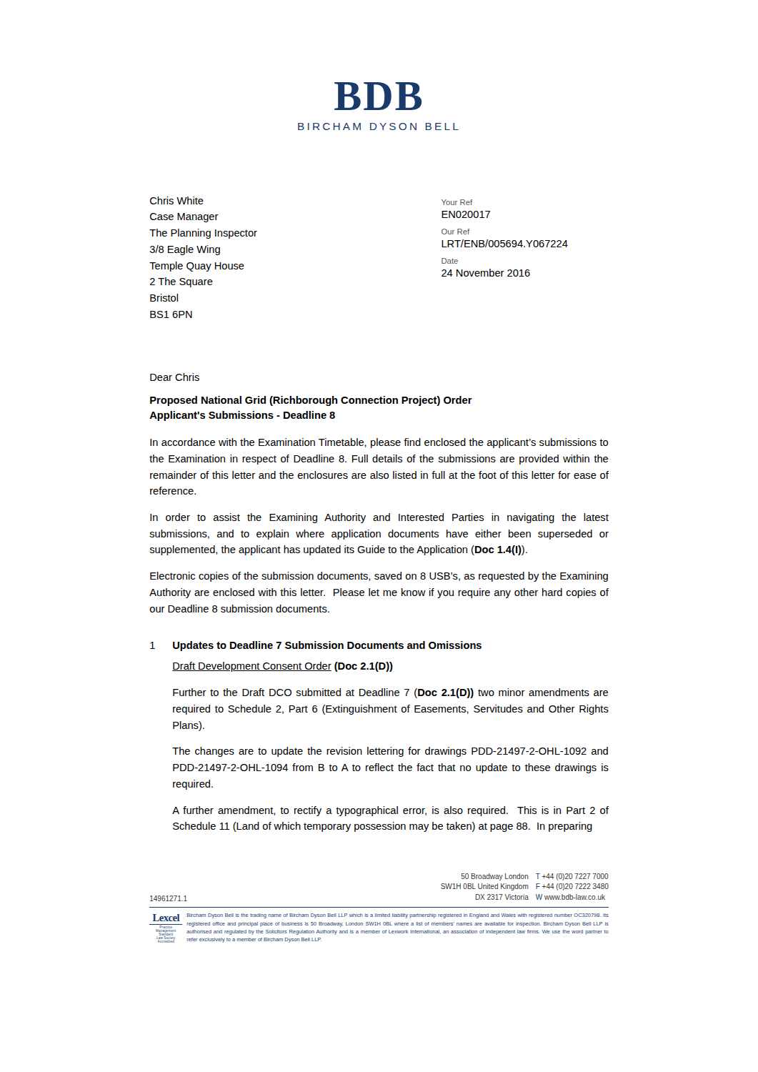BDB
BIRCHAM DYSON BELL
Chris White
Case Manager
The Planning Inspector
3/8 Eagle Wing
Temple Quay House
2 The Square
Bristol
BS1 6PN
Your Ref
EN020017
Our Ref
LRT/ENB/005694.Y067224
Date
24 November 2016
Dear Chris
Proposed National Grid (Richborough Connection Project) Order
Applicant's Submissions - Deadline 8
In accordance with the Examination Timetable, please find enclosed the applicant’s submissions to the Examination in respect of Deadline 8. Full details of the submissions are provided within the remainder of this letter and the enclosures are also listed in full at the foot of this letter for ease of reference.
In order to assist the Examining Authority and Interested Parties in navigating the latest submissions, and to explain where application documents have either been superseded or supplemented, the applicant has updated its Guide to the Application (Doc 1.4(I)).
Electronic copies of the submission documents, saved on 8 USB’s, as requested by the Examining Authority are enclosed with this letter. Please let me know if you require any other hard copies of our Deadline 8 submission documents.
1
Updates to Deadline 7 Submission Documents and Omissions
Draft Development Consent Order (Doc 2.1(D))
Further to the Draft DCO submitted at Deadline 7 (Doc 2.1(D)) two minor amendments are required to Schedule 2, Part 6 (Extinguishment of Easements, Servitudes and Other Rights Plans).
The changes are to update the revision lettering for drawings PDD-21497-2-OHL-1092 and PDD-21497-2-OHL-1094 from B to A to reflect the fact that no update to these drawings is required.
A further amendment, to rectify a typographical error, is also required. This is in Part 2 of Schedule 11 (Land of which temporary possession may be taken) at page 88. In preparing
14961271.1
50 Broadway London
SW1H 0BL United Kingdom
DX 2317 Victoria
T +44 (0)20 7227 7000
F +44 (0)20 7222 3480
W www.bdb-law.co.uk
Lexcel
Practice Management Standard
Law Society Accredited
Bircham Dyson Bell is the trading name of Bircham Dyson Bell LLP which is a limited liability partnership registered in England and Wales with registered number OC320798. Its registered office and principal place of business is 50 Broadway, London SW1H 0BL where a list of members' names are available for inspection. Bircham Dyson Bell LLP is authorised and regulated by the Solicitors Regulation Authority and is a member of Lexwork International, an association of independent law firms. We use the word partner to refer exclusively to a member of Bircham Dyson Bell LLP.